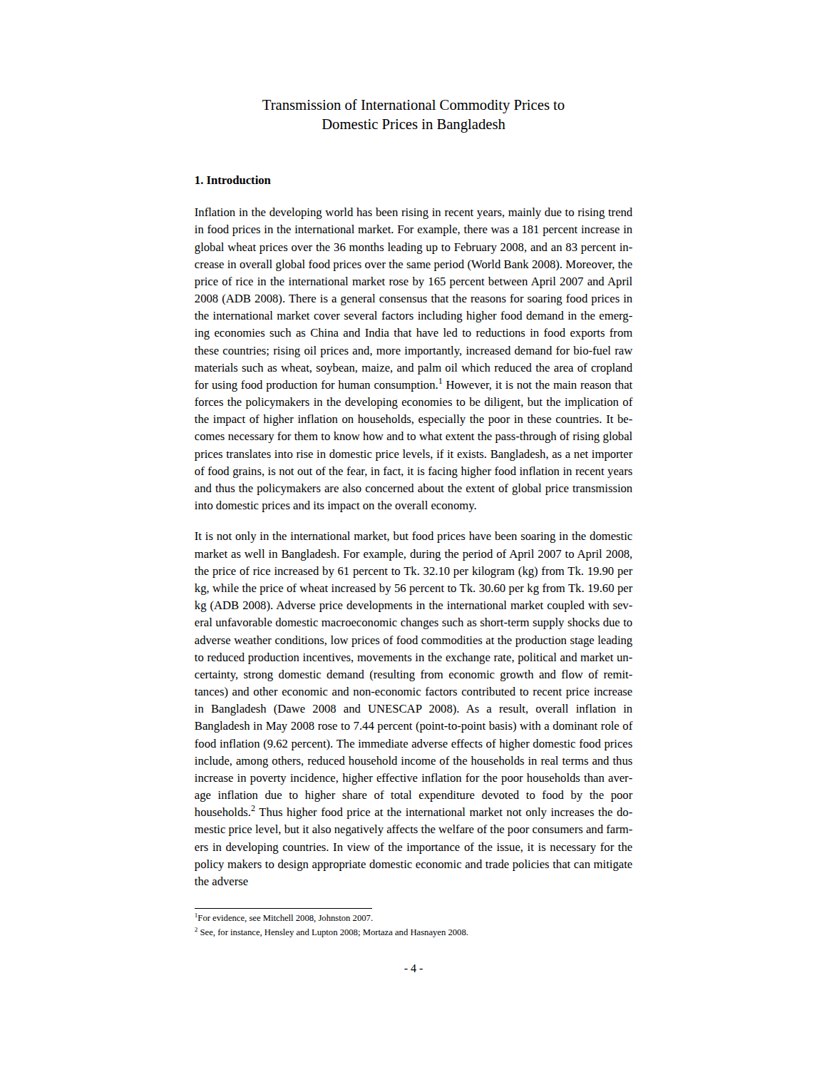Transmission of International Commodity Prices to
Domestic Prices in Bangladesh
1. Introduction
Inflation in the developing world has been rising in recent years, mainly due to rising trend in food prices in the international market. For example, there was a 181 percent increase in global wheat prices over the 36 months leading up to February 2008, and an 83 percent increase in overall global food prices over the same period (World Bank 2008). Moreover, the price of rice in the international market rose by 165 percent between April 2007 and April 2008 (ADB 2008). There is a general consensus that the reasons for soaring food prices in the international market cover several factors including higher food demand in the emerging economies such as China and India that have led to reductions in food exports from these countries; rising oil prices and, more importantly, increased demand for bio-fuel raw materials such as wheat, soybean, maize, and palm oil which reduced the area of cropland for using food production for human consumption.1 However, it is not the main reason that forces the policymakers in the developing economies to be diligent, but the implication of the impact of higher inflation on households, especially the poor in these countries. It becomes necessary for them to know how and to what extent the pass-through of rising global prices translates into rise in domestic price levels, if it exists. Bangladesh, as a net importer of food grains, is not out of the fear, in fact, it is facing higher food inflation in recent years and thus the policymakers are also concerned about the extent of global price transmission into domestic prices and its impact on the overall economy.
It is not only in the international market, but food prices have been soaring in the domestic market as well in Bangladesh. For example, during the period of April 2007 to April 2008, the price of rice increased by 61 percent to Tk. 32.10 per kilogram (kg) from Tk. 19.90 per kg, while the price of wheat increased by 56 percent to Tk. 30.60 per kg from Tk. 19.60 per kg (ADB 2008). Adverse price developments in the international market coupled with several unfavorable domestic macroeconomic changes such as short-term supply shocks due to adverse weather conditions, low prices of food commodities at the production stage leading to reduced production incentives, movements in the exchange rate, political and market uncertainty, strong domestic demand (resulting from economic growth and flow of remittances) and other economic and non-economic factors contributed to recent price increase in Bangladesh (Dawe 2008 and UNESCAP 2008). As a result, overall inflation in Bangladesh in May 2008 rose to 7.44 percent (point-to-point basis) with a dominant role of food inflation (9.62 percent). The immediate adverse effects of higher domestic food prices include, among others, reduced household income of the households in real terms and thus increase in poverty incidence, higher effective inflation for the poor households than average inflation due to higher share of total expenditure devoted to food by the poor households.2 Thus higher food price at the international market not only increases the domestic price level, but it also negatively affects the welfare of the poor consumers and farmers in developing countries. In view of the importance of the issue, it is necessary for the policy makers to design appropriate domestic economic and trade policies that can mitigate the adverse
1For evidence, see Mitchell 2008, Johnston 2007.
2 See, for instance, Hensley and Lupton 2008; Mortaza and Hasnayen 2008.
- 4 -